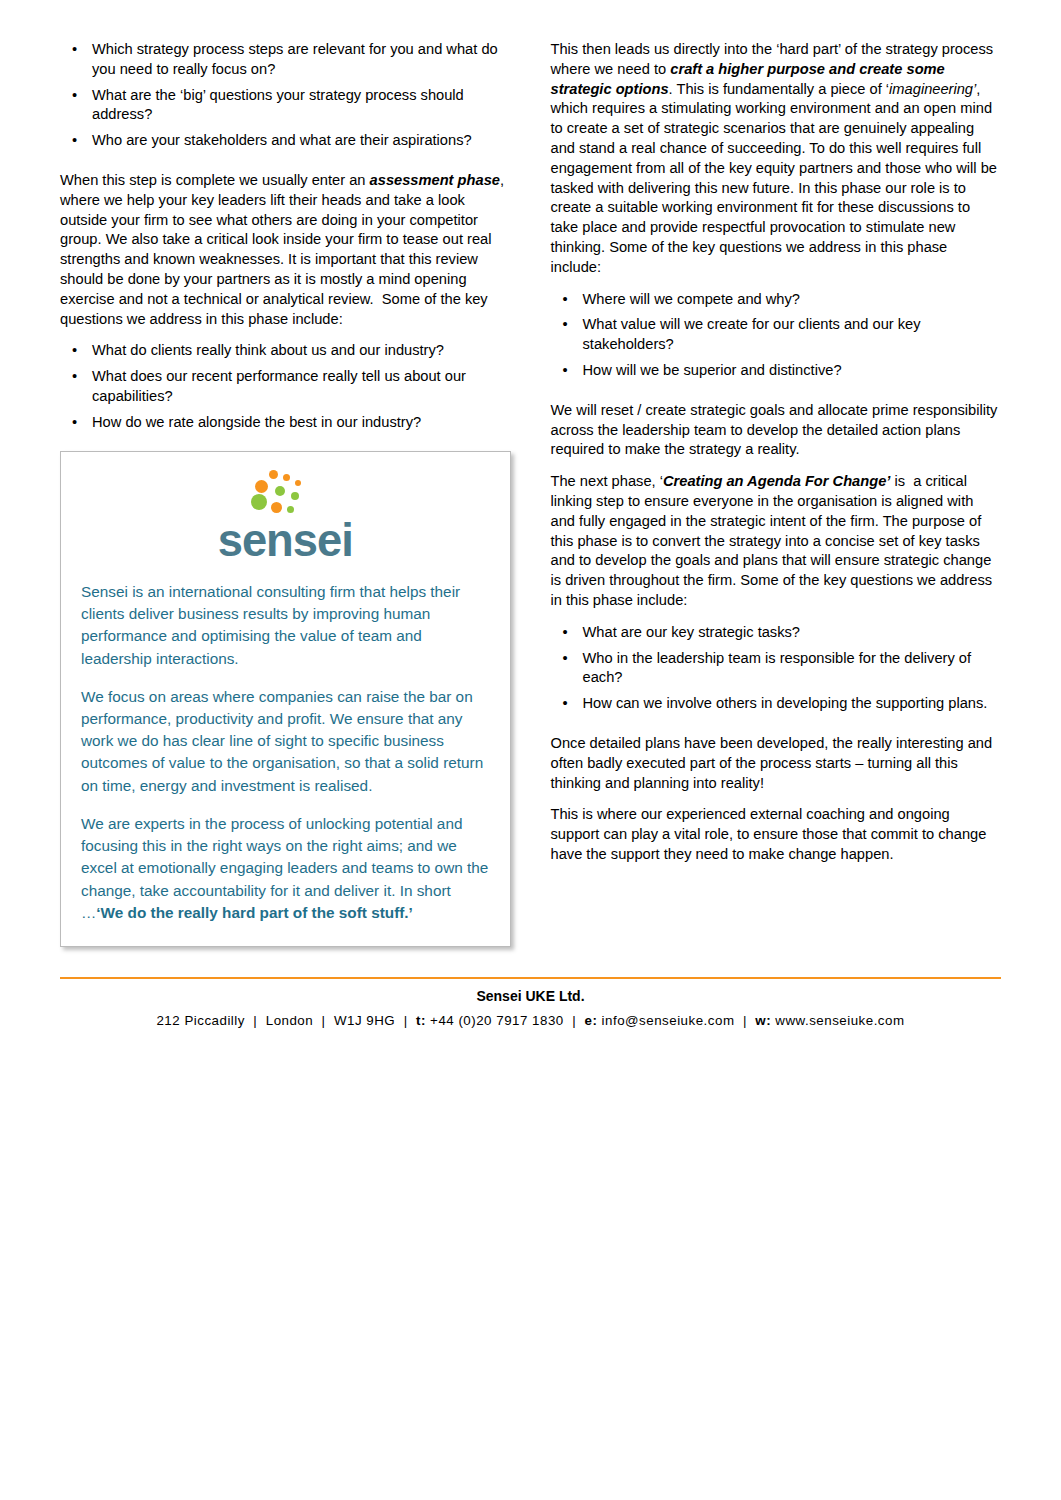Which strategy process steps are relevant for you and what do you need to really focus on?
What are the ‘big’ questions your strategy process should address?
Who are your stakeholders and what are their aspirations?
When this step is complete we usually enter an assessment phase, where we help your key leaders lift their heads and take a look outside your firm to see what others are doing in your competitor group. We also take a critical look inside your firm to tease out real strengths and known weaknesses. It is important that this review should be done by your partners as it is mostly a mind opening exercise and not a technical or analytical review. Some of the key questions we address in this phase include:
What do clients really think about us and our industry?
What does our recent performance really tell us about our capabilities?
How do we rate alongside the best in our industry?
sensei
Sensei is an international consulting firm that helps their clients deliver business results by improving human performance and optimising the value of team and leadership interactions.
We focus on areas where companies can raise the bar on performance, productivity and profit. We ensure that any work we do has clear line of sight to specific business outcomes of value to the organisation, so that a solid return on time, energy and investment is realised.
We are experts in the process of unlocking potential and focusing this in the right ways on the right aims; and we excel at emotionally engaging leaders and teams to own the change, take accountability for it and deliver it. In short …‘We do the really hard part of the soft stuff.’
This then leads us directly into the ‘hard part’ of the strategy process where we need to craft a higher purpose and create some strategic options. This is fundamentally a piece of ‘imagineering’, which requires a stimulating working environment and an open mind to create a set of strategic scenarios that are genuinely appealing and stand a real chance of succeeding. To do this well requires full engagement from all of the key equity partners and those who will be tasked with delivering this new future. In this phase our role is to create a suitable working environment fit for these discussions to take place and provide respectful provocation to stimulate new thinking. Some of the key questions we address in this phase include:
Where will we compete and why?
What value will we create for our clients and our key stakeholders?
How will we be superior and distinctive?
We will reset / create strategic goals and allocate prime responsibility across the leadership team to develop the detailed action plans required to make the strategy a reality.
The next phase, ‘Creating an Agenda For Change’ is a critical linking step to ensure everyone in the organisation is aligned with and fully engaged in the strategic intent of the firm. The purpose of this phase is to convert the strategy into a concise set of key tasks and to develop the goals and plans that will ensure strategic change is driven throughout the firm. Some of the key questions we address in this phase include:
What are our key strategic tasks?
Who in the leadership team is responsible for the delivery of each?
How can we involve others in developing the supporting plans.
Once detailed plans have been developed, the really interesting and often badly executed part of the process starts – turning all this thinking and planning into reality!
This is where our experienced external coaching and ongoing support can play a vital role, to ensure those that commit to change have the support they need to make change happen.
Sensei UKE Ltd.
212 Piccadilly | London | W1J 9HG | t: +44 (0)20 7917 1830 | e: info@senseiuke.com | w: www.senseiuke.com